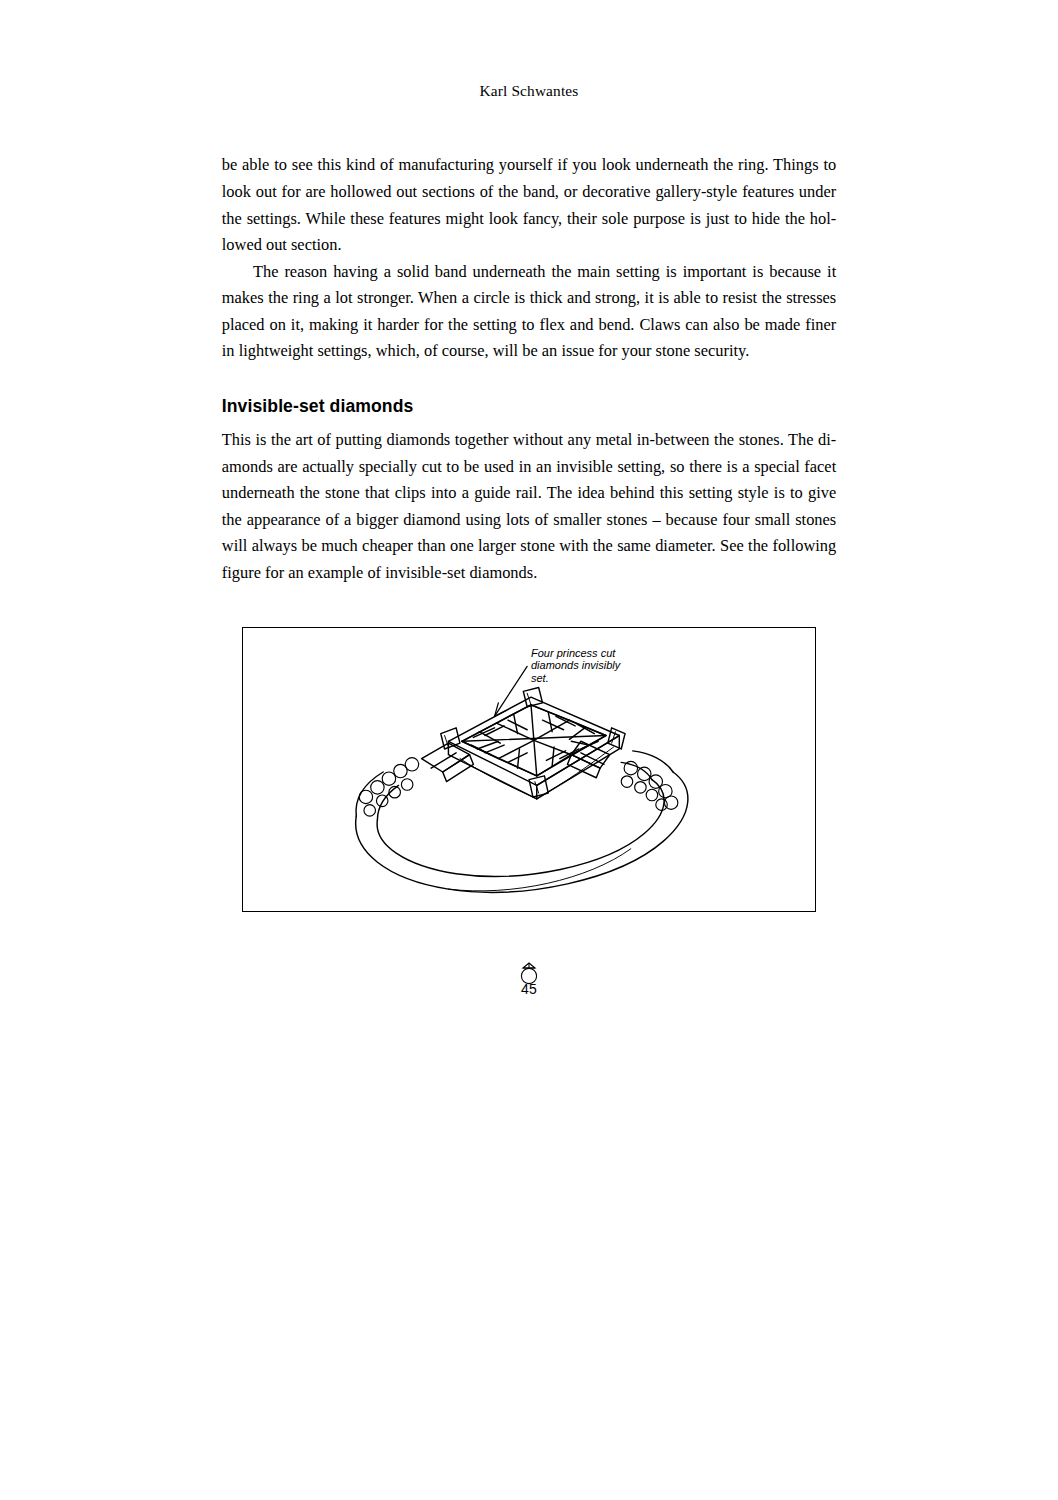Karl Schwantes
be able to see this kind of manufacturing yourself if you look underneath the ring. Things to look out for are hollowed out sections of the band, or decorative gallery-style features under the settings. While these features might look fancy, their sole purpose is just to hide the hollowed out section.
The reason having a solid band underneath the main setting is important is because it makes the ring a lot stronger. When a circle is thick and strong, it is able to resist the stresses placed on it, making it harder for the setting to flex and bend. Claws can also be made finer in lightweight settings, which, of course, will be an issue for your stone security.
Invisible-set diamonds
This is the art of putting diamonds together without any metal in-between the stones. The diamonds are actually specially cut to be used in an invisible setting, so there is a special facet underneath the stone that clips into a guide rail. The idea behind this setting style is to give the appearance of a bigger diamond using lots of smaller stones – because four small stones will always be much cheaper than one larger stone with the same diameter. See the following figure for an example of invisible-set diamonds.
Four princess cut diamonds invisibly set.
45